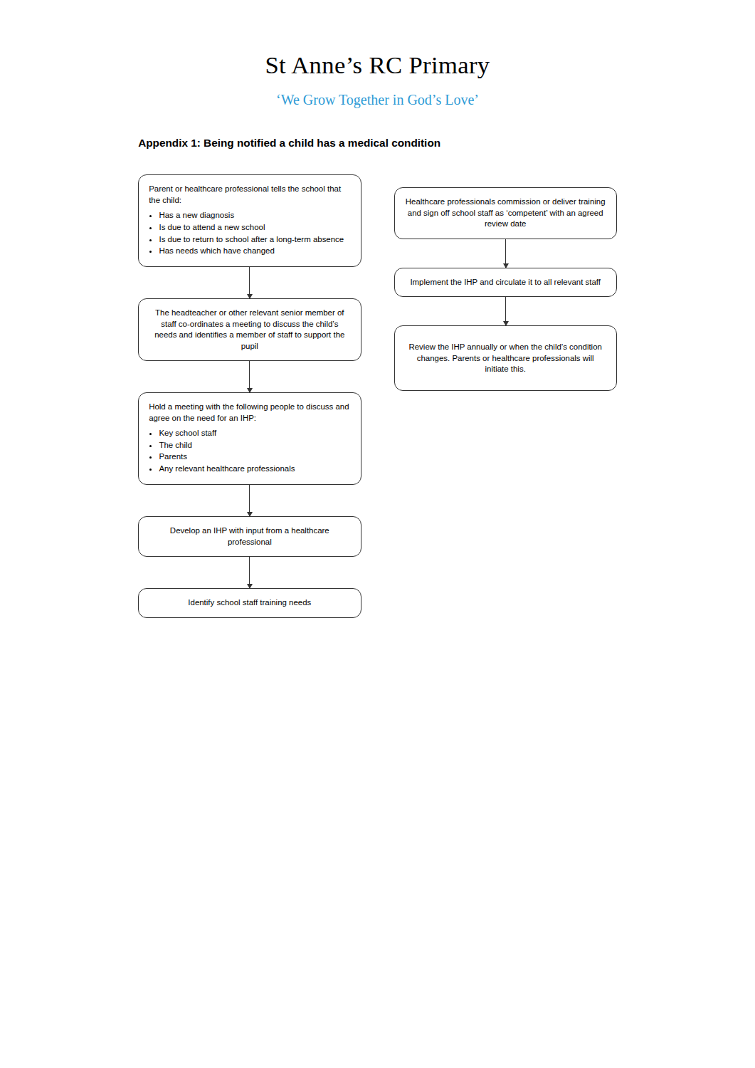St Anne’s RC Primary
‘We Grow Together in God’s Love’
Appendix 1: Being notified a child has a medical condition
Parent or healthcare professional tells the school that the child:
Has a new diagnosis
Is due to attend a new school
Is due to return to school after a long-term absence
Has needs which have changed
The headteacher or other relevant senior member of staff co-ordinates a meeting to discuss the child’s needs and identifies a member of staff to support the pupil
Hold a meeting with the following people to discuss and agree on the need for an IHP:
Key school staff
The child
Parents
Any relevant healthcare professionals
Develop an IHP with input from a healthcare professional
Identify school staff training needs
Healthcare professionals commission or deliver training and sign off school staff as ‘competent’ with an agreed review date
Implement the IHP and circulate it to all relevant staff
Review the IHP annually or when the child’s condition changes. Parents or healthcare professionals will initiate this.